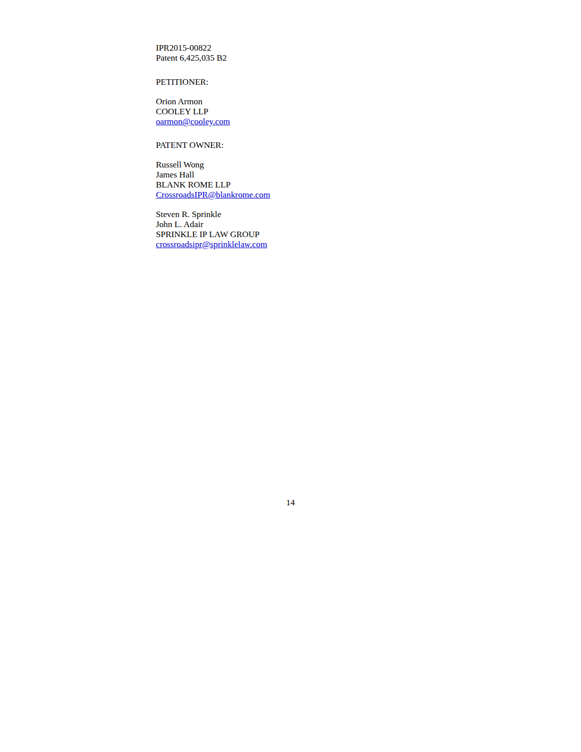IPR2015-00822
Patent 6,425,035 B2
PETITIONER:
Orion Armon
COOLEY LLP
oarmon@cooley.com
PATENT OWNER:
Russell Wong
James Hall
BLANK ROME LLP
CrossroadsIPR@blankrome.com
Steven R. Sprinkle
John L. Adair
SPRINKLE IP LAW GROUP
crossroadsipr@sprinklelaw.com
14